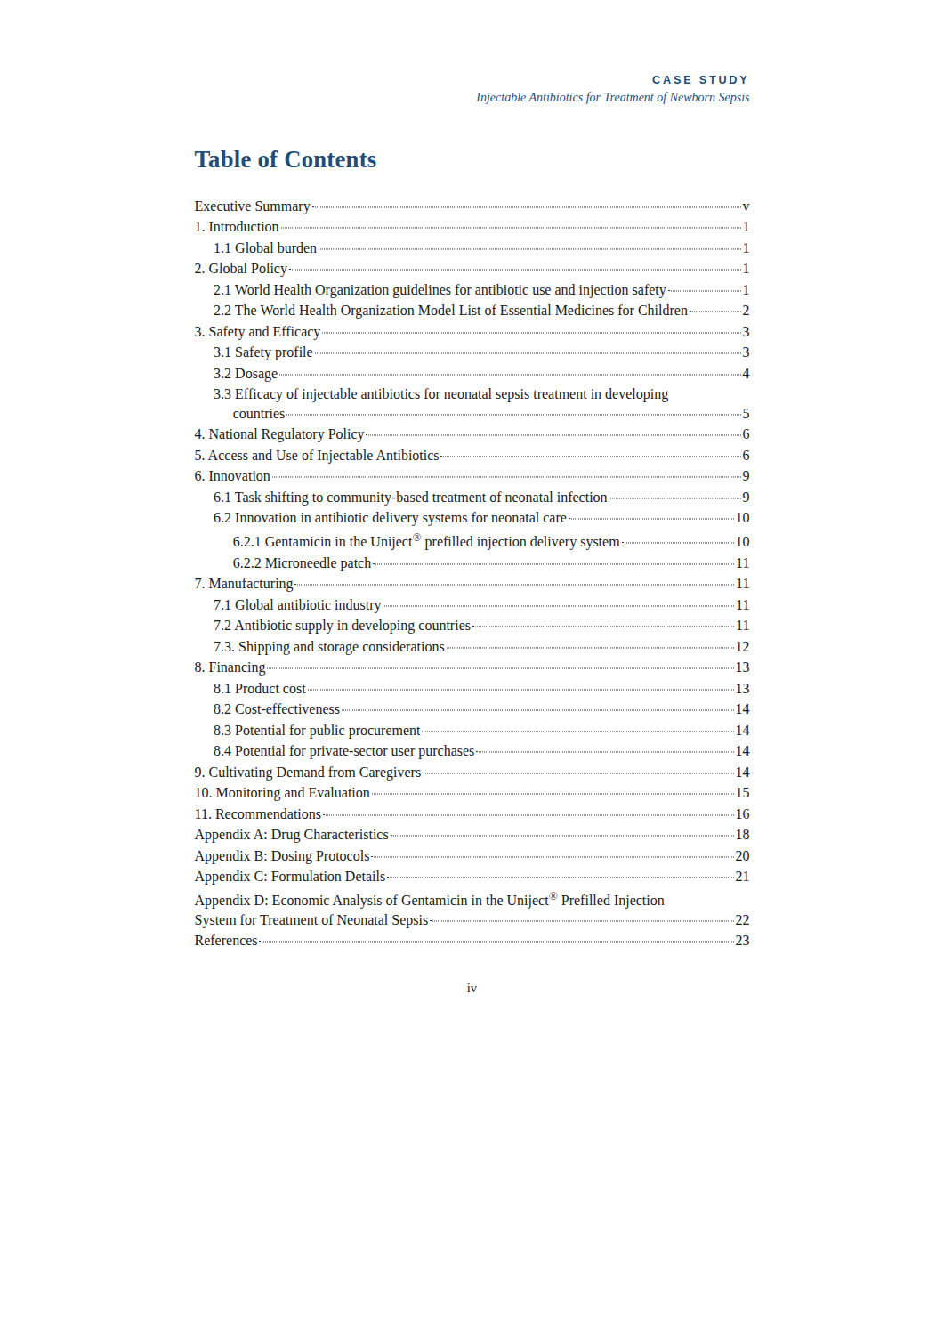Case Study
Injectable Antibiotics for Treatment of Newborn Sepsis
Table of Contents
Executive Summary v
1. Introduction 1
1.1 Global burden 1
2. Global Policy 1
2.1 World Health Organization guidelines for antibiotic use and injection safety 1
2.2 The World Health Organization Model List of Essential Medicines for Children 2
3. Safety and Efficacy 3
3.1 Safety profile 3
3.2 Dosage 4
3.3 Efficacy of injectable antibiotics for neonatal sepsis treatment in developing countries 5
4. National Regulatory Policy 6
5. Access and Use of Injectable Antibiotics 6
6. Innovation 9
6.1 Task shifting to community-based treatment of neonatal infection 9
6.2 Innovation in antibiotic delivery systems for neonatal care 10
6.2.1 Gentamicin in the Uniject® prefilled injection delivery system 10
6.2.2 Microneedle patch 11
7. Manufacturing 11
7.1 Global antibiotic industry 11
7.2 Antibiotic supply in developing countries 11
7.3. Shipping and storage considerations 12
8. Financing 13
8.1 Product cost 13
8.2 Cost-effectiveness 14
8.3 Potential for public procurement 14
8.4 Potential for private-sector user purchases 14
9. Cultivating Demand from Caregivers 14
10. Monitoring and Evaluation 15
11. Recommendations 16
Appendix A: Drug Characteristics 18
Appendix B: Dosing Protocols 20
Appendix C: Formulation Details 21
Appendix D: Economic Analysis of Gentamicin in the Uniject® Prefilled Injection System for Treatment of Neonatal Sepsis 22
References 23
iv